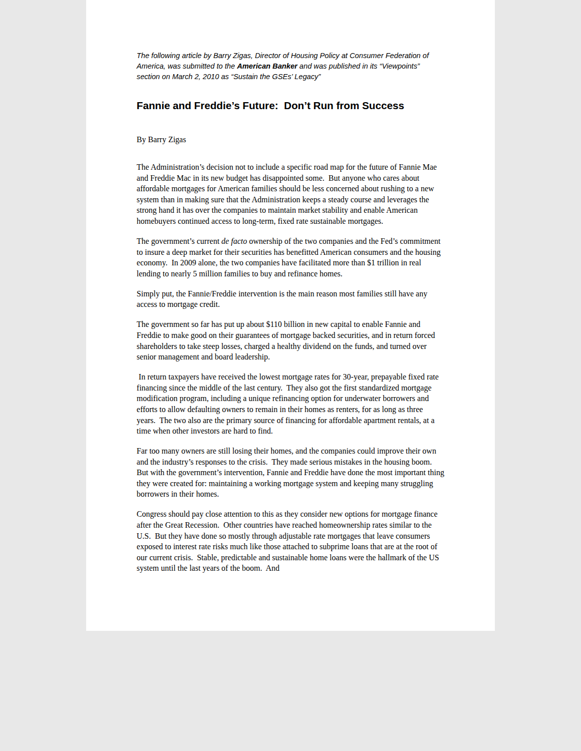The following article by Barry Zigas, Director of Housing Policy at Consumer Federation of America, was submitted to the American Banker and was published in its “Viewpoints” section on March 2, 2010 as “Sustain the GSEs’ Legacy”
Fannie and Freddie’s Future: Don’t Run from Success
By Barry Zigas
The Administration’s decision not to include a specific road map for the future of Fannie Mae and Freddie Mac in its new budget has disappointed some. But anyone who cares about affordable mortgages for American families should be less concerned about rushing to a new system than in making sure that the Administration keeps a steady course and leverages the strong hand it has over the companies to maintain market stability and enable American homebuyers continued access to long-term, fixed rate sustainable mortgages.
The government’s current de facto ownership of the two companies and the Fed’s commitment to insure a deep market for their securities has benefitted American consumers and the housing economy. In 2009 alone, the two companies have facilitated more than $1 trillion in real lending to nearly 5 million families to buy and refinance homes.
Simply put, the Fannie/Freddie intervention is the main reason most families still have any access to mortgage credit.
The government so far has put up about $110 billion in new capital to enable Fannie and Freddie to make good on their guarantees of mortgage backed securities, and in return forced shareholders to take steep losses, charged a healthy dividend on the funds, and turned over senior management and board leadership.
In return taxpayers have received the lowest mortgage rates for 30-year, prepayable fixed rate financing since the middle of the last century. They also got the first standardized mortgage modification program, including a unique refinancing option for underwater borrowers and efforts to allow defaulting owners to remain in their homes as renters, for as long as three years. The two also are the primary source of financing for affordable apartment rentals, at a time when other investors are hard to find.
Far too many owners are still losing their homes, and the companies could improve their own and the industry’s responses to the crisis. They made serious mistakes in the housing boom. But with the government’s intervention, Fannie and Freddie have done the most important thing they were created for: maintaining a working mortgage system and keeping many struggling borrowers in their homes.
Congress should pay close attention to this as they consider new options for mortgage finance after the Great Recession. Other countries have reached homeownership rates similar to the U.S. But they have done so mostly through adjustable rate mortgages that leave consumers exposed to interest rate risks much like those attached to subprime loans that are at the root of our current crisis. Stable, predictable and sustainable home loans were the hallmark of the US system until the last years of the boom. And